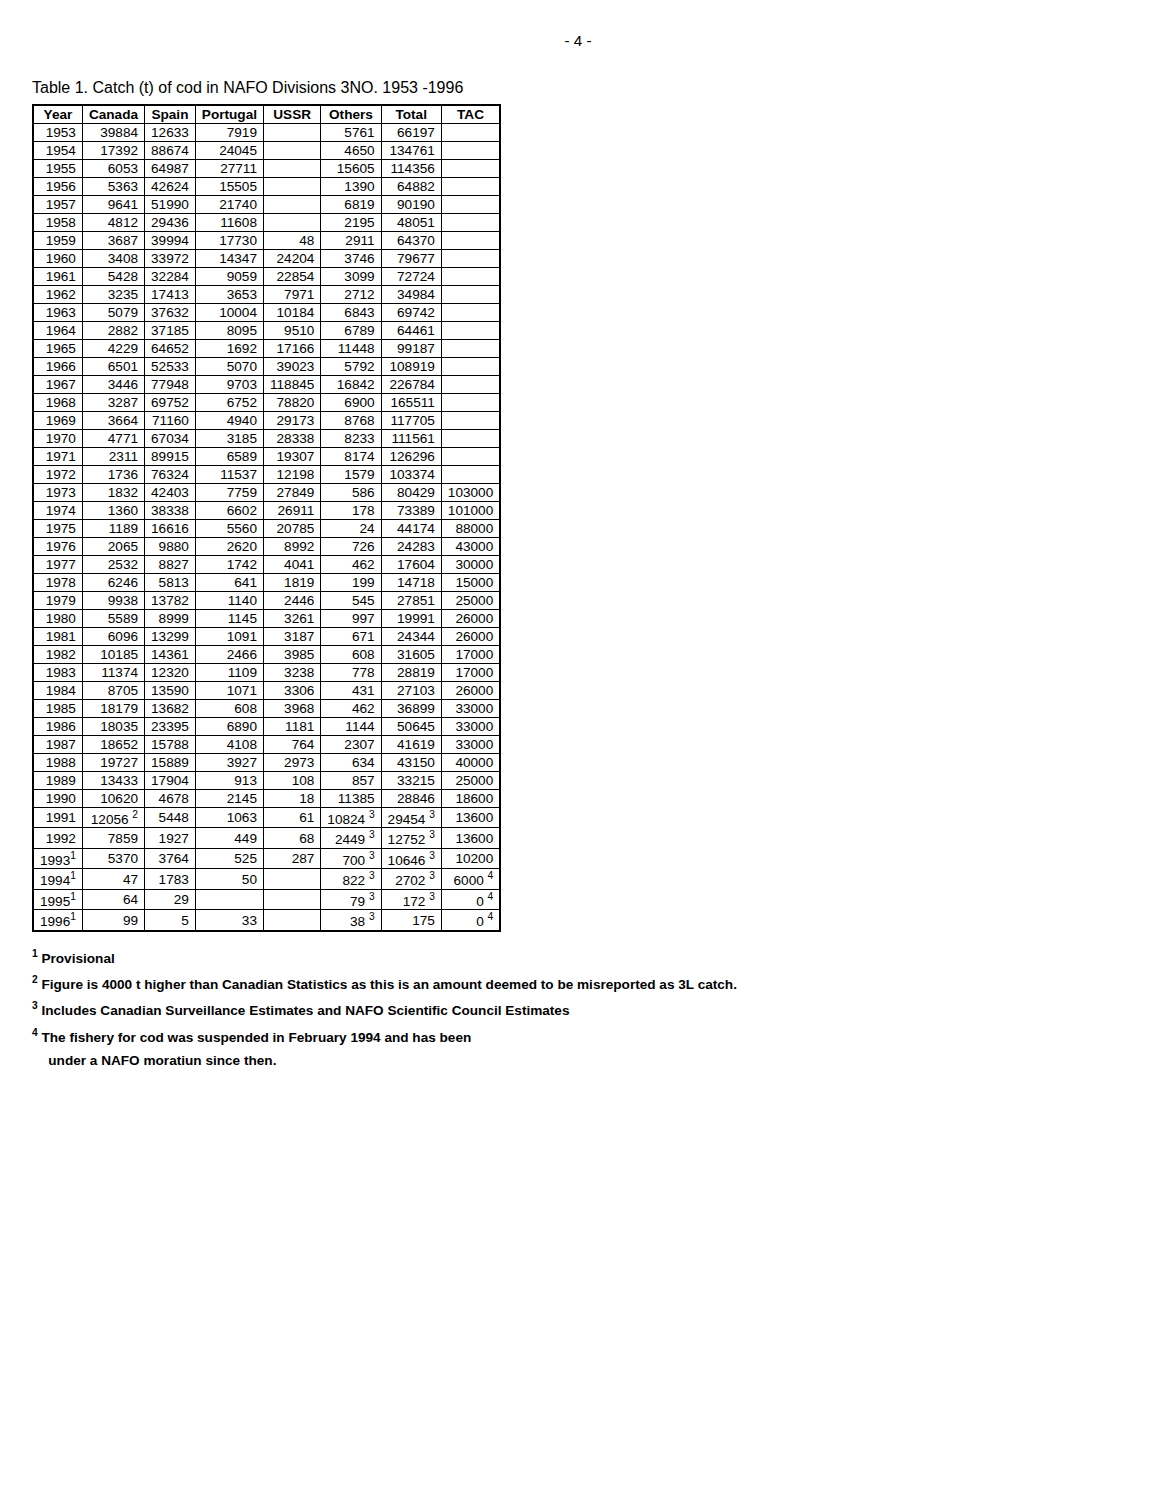- 4 -
Table 1. Catch (t) of cod in NAFO Divisions 3NO. 1953 -1996
| Year | Canada | Spain | Portugal | USSR | Others | Total | TAC |
| --- | --- | --- | --- | --- | --- | --- | --- |
| 1953 | 39884 | 12633 | 7919 | | 5761 | 66197 | |
| 1954 | 17392 | 88674 | 24045 | | 4650 | 134761 | |
| 1955 | 6053 | 64987 | 27711 | | 15605 | 114356 | |
| 1956 | 5363 | 42624 | 15505 | | 1390 | 64882 | |
| 1957 | 9641 | 51990 | 21740 | | 6819 | 90190 | |
| 1958 | 4812 | 29436 | 11608 | | 2195 | 48051 | |
| 1959 | 3687 | 39994 | 17730 | 48 | 2911 | 64370 | |
| 1960 | 3408 | 33972 | 14347 | 24204 | 3746 | 79677 | |
| 1961 | 5428 | 32284 | 9059 | 22854 | 3099 | 72724 | |
| 1962 | 3235 | 17413 | 3653 | 7971 | 2712 | 34984 | |
| 1963 | 5079 | 37632 | 10004 | 10184 | 6843 | 69742 | |
| 1964 | 2882 | 37185 | 8095 | 9510 | 6789 | 64461 | |
| 1965 | 4229 | 64652 | 1692 | 17166 | 11448 | 99187 | |
| 1966 | 6501 | 52533 | 5070 | 39023 | 5792 | 108919 | |
| 1967 | 3446 | 77948 | 9703 | 118845 | 16842 | 226784 | |
| 1968 | 3287 | 69752 | 6752 | 78820 | 6900 | 165511 | |
| 1969 | 3664 | 71160 | 4940 | 29173 | 8768 | 117705 | |
| 1970 | 4771 | 67034 | 3185 | 28338 | 8233 | 111561 | |
| 1971 | 2311 | 89915 | 6589 | 19307 | 8174 | 126296 | |
| 1972 | 1736 | 76324 | 11537 | 12198 | 1579 | 103374 | |
| 1973 | 1832 | 42403 | 7759 | 27849 | 586 | 80429 | 103000 |
| 1974 | 1360 | 38338 | 6602 | 26911 | 178 | 73389 | 101000 |
| 1975 | 1189 | 16616 | 5560 | 20785 | 24 | 44174 | 88000 |
| 1976 | 2065 | 9880 | 2620 | 8992 | 726 | 24283 | 43000 |
| 1977 | 2532 | 8827 | 1742 | 4041 | 462 | 17604 | 30000 |
| 1978 | 6246 | 5813 | 641 | 1819 | 199 | 14718 | 15000 |
| 1979 | 9938 | 13782 | 1140 | 2446 | 545 | 27851 | 25000 |
| 1980 | 5589 | 8999 | 1145 | 3261 | 997 | 19991 | 26000 |
| 1981 | 6096 | 13299 | 1091 | 3187 | 671 | 24344 | 26000 |
| 1982 | 10185 | 14361 | 2466 | 3985 | 608 | 31605 | 17000 |
| 1983 | 11374 | 12320 | 1109 | 3238 | 778 | 28819 | 17000 |
| 1984 | 8705 | 13590 | 1071 | 3306 | 431 | 27103 | 26000 |
| 1985 | 18179 | 13682 | 608 | 3968 | 462 | 36899 | 33000 |
| 1986 | 18035 | 23395 | 6890 | 1181 | 1144 | 50645 | 33000 |
| 1987 | 18652 | 15788 | 4108 | 764 | 2307 | 41619 | 33000 |
| 1988 | 19727 | 15889 | 3927 | 2973 | 634 | 43150 | 40000 |
| 1989 | 13433 | 17904 | 913 | 108 | 857 | 33215 | 25000 |
| 1990 | 10620 | 4678 | 2145 | 18 | 11385 | 28846 | 18600 |
| 1991 | 12056 2 | 5448 | 1063 | 61 | 10824 3 | 29454 3 | 13600 |
| 1992 | 7859 | 1927 | 449 | 68 | 2449 3 | 12752 3 | 13600 |
| 1993 1 | 5370 | 3764 | 525 | 287 | 700 3 | 10646 3 | 10200 |
| 1994 1 | 47 | 1783 | 50 | | 822 3 | 2702 3 | 6000 4 |
| 1995 1 | 64 | 29 | | | 79 3 | 172 3 | 0 4 |
| 1996 1 | 99 | 5 | 33 | | 38 3 | 175 | 0 4 |
1 Provisional
2 Figure is 4000 t higher than Canadian Statistics as this is an amount deemed to be misreported as 3L catch.
3 Includes Canadian Surveillance Estimates and NAFO Scientific Council Estimates
4 The fishery for cod was suspended in February 1994 and has been
under a NAFO moratiun since then.